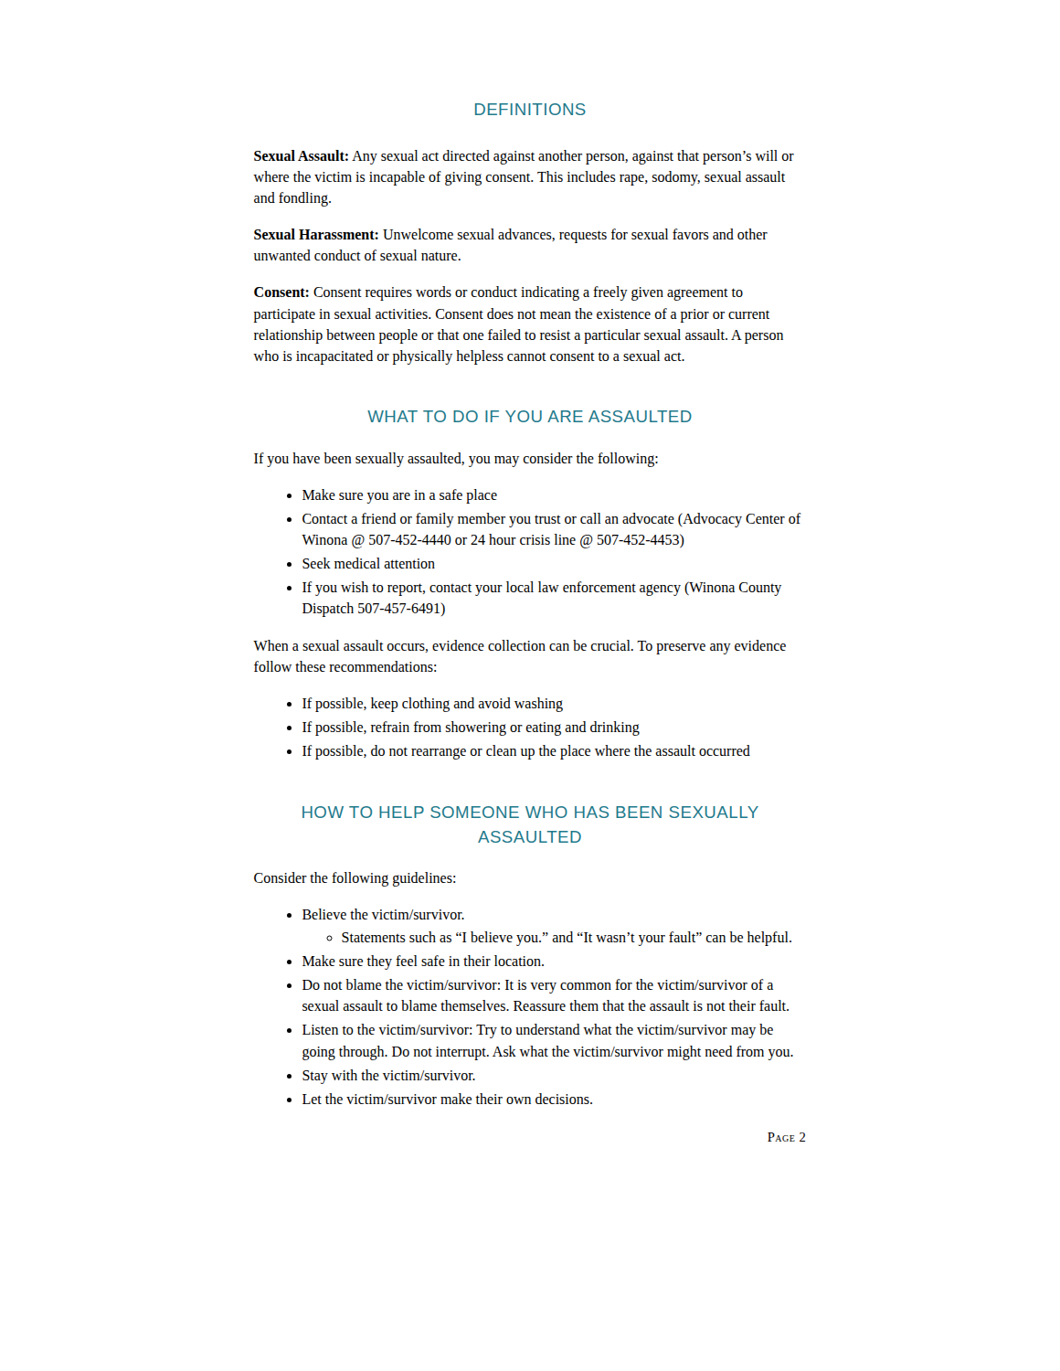DEFINITIONS
Sexual Assault: Any sexual act directed against another person, against that person’s will or where the victim is incapable of giving consent. This includes rape, sodomy, sexual assault and fondling.
Sexual Harassment: Unwelcome sexual advances, requests for sexual favors and other unwanted conduct of sexual nature.
Consent: Consent requires words or conduct indicating a freely given agreement to participate in sexual activities. Consent does not mean the existence of a prior or current relationship between people or that one failed to resist a particular sexual assault. A person who is incapacitated or physically helpless cannot consent to a sexual act.
WHAT TO DO IF YOU ARE ASSAULTED
If you have been sexually assaulted, you may consider the following:
Make sure you are in a safe place
Contact a friend or family member you trust or call an advocate (Advocacy Center of Winona @ 507-452-4440 or 24 hour crisis line @ 507-452-4453)
Seek medical attention
If you wish to report, contact your local law enforcement agency (Winona County Dispatch 507-457-6491)
When a sexual assault occurs, evidence collection can be crucial. To preserve any evidence follow these recommendations:
If possible, keep clothing and avoid washing
If possible, refrain from showering or eating and drinking
If possible, do not rearrange or clean up the place where the assault occurred
HOW TO HELP SOMEONE WHO HAS BEEN SEXUALLY ASSAULTED
Consider the following guidelines:
Believe the victim/survivor.
Statements such as “I believe you.” and “It wasn’t your fault” can be helpful.
Make sure they feel safe in their location.
Do not blame the victim/survivor: It is very common for the victim/survivor of a sexual assault to blame themselves. Reassure them that the assault is not their fault.
Listen to the victim/survivor: Try to understand what the victim/survivor may be going through. Do not interrupt. Ask what the victim/survivor might need from you.
Stay with the victim/survivor.
Let the victim/survivor make their own decisions.
Page 2